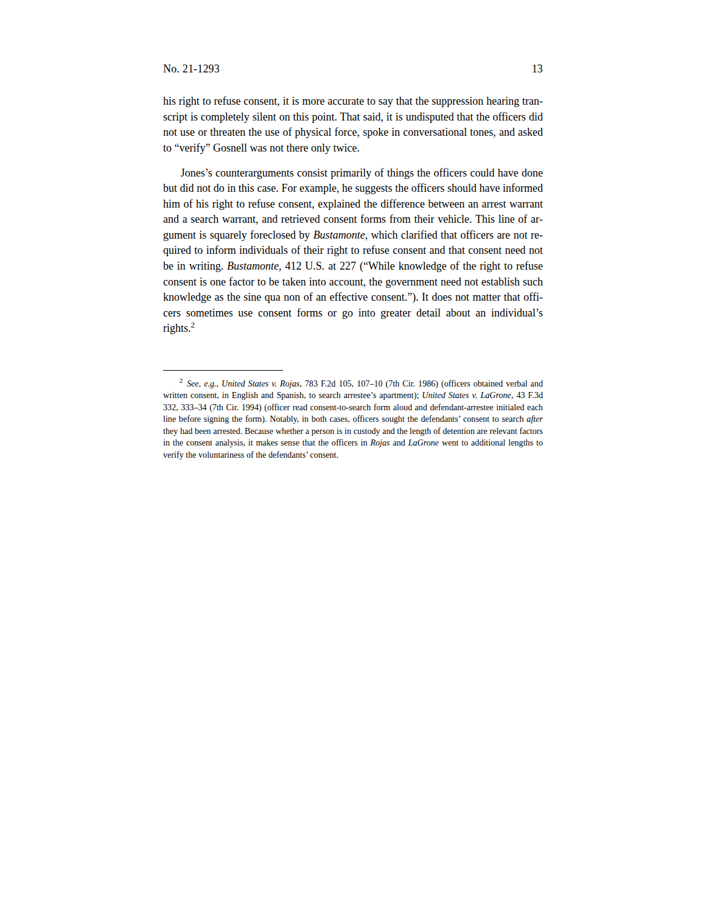No. 21-1293 13
his right to refuse consent, it is more accurate to say that the suppression hearing transcript is completely silent on this point. That said, it is undisputed that the officers did not use or threaten the use of physical force, spoke in conversational tones, and asked to “verify” Gosnell was not there only twice.
Jones’s counterarguments consist primarily of things the officers could have done but did not do in this case. For example, he suggests the officers should have informed him of his right to refuse consent, explained the difference between an arrest warrant and a search warrant, and retrieved consent forms from their vehicle. This line of argument is squarely foreclosed by Bustamonte, which clarified that officers are not required to inform individuals of their right to refuse consent and that consent need not be in writing. Bustamonte, 412 U.S. at 227 (“While knowledge of the right to refuse consent is one factor to be taken into account, the government need not establish such knowledge as the sine qua non of an effective consent.”). It does not matter that officers sometimes use consent forms or go into greater detail about an individual’s rights.2
2 See, e.g., United States v. Rojas, 783 F.2d 105, 107–10 (7th Cir. 1986) (officers obtained verbal and written consent, in English and Spanish, to search arrestee’s apartment); United States v. LaGrone, 43 F.3d 332, 333–34 (7th Cir. 1994) (officer read consent-to-search form aloud and defendant-arrestee initialed each line before signing the form). Notably, in both cases, officers sought the defendants’ consent to search after they had been arrested. Because whether a person is in custody and the length of detention are relevant factors in the consent analysis, it makes sense that the officers in Rojas and LaGrone went to additional lengths to verify the voluntariness of the defendants’ consent.